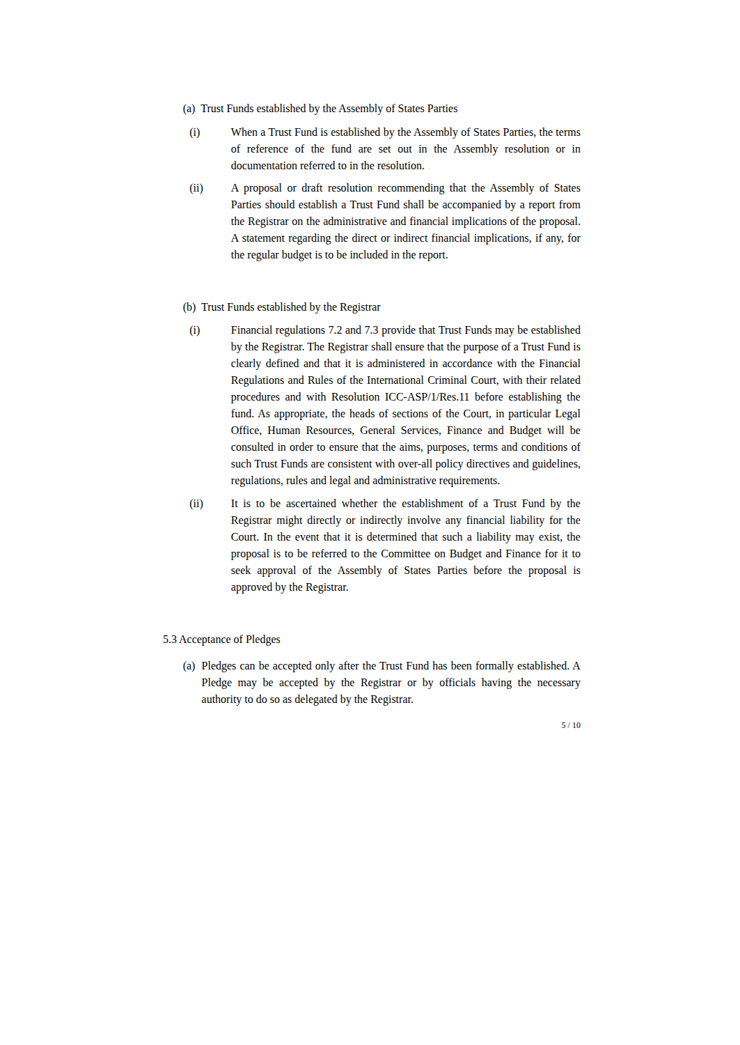(a) Trust Funds established by the Assembly of States Parties
(i)
When a Trust Fund is established by the Assembly of States Parties, the terms of reference of the fund are set out in the Assembly resolution or in documentation referred to in the resolution.
(ii)
A proposal or draft resolution recommending that the Assembly of States Parties should establish a Trust Fund shall be accompanied by a report from the Registrar on the administrative and financial implications of the proposal. A statement regarding the direct or indirect financial implications, if any, for the regular budget is to be included in the report.
(b) Trust Funds established by the Registrar
(i)
Financial regulations 7.2 and 7.3 provide that Trust Funds may be established by the Registrar. The Registrar shall ensure that the purpose of a Trust Fund is clearly defined and that it is administered in accordance with the Financial Regulations and Rules of the International Criminal Court, with their related procedures and with Resolution ICC-ASP/1/Res.11 before establishing the fund. As appropriate, the heads of sections of the Court, in particular Legal Office, Human Resources, General Services, Finance and Budget will be consulted in order to ensure that the aims, purposes, terms and conditions of such Trust Funds are consistent with over-all policy directives and guidelines, regulations, rules and legal and administrative requirements.
(ii)
It is to be ascertained whether the establishment of a Trust Fund by the Registrar might directly or indirectly involve any financial liability for the Court. In the event that it is determined that such a liability may exist, the proposal is to be referred to the Committee on Budget and Finance for it to seek approval of the Assembly of States Parties before the proposal is approved by the Registrar.
5.3 Acceptance of Pledges
(a)
Pledges can be accepted only after the Trust Fund has been formally established. A Pledge may be accepted by the Registrar or by officials having the necessary authority to do so as delegated by the Registrar.
5 / 10